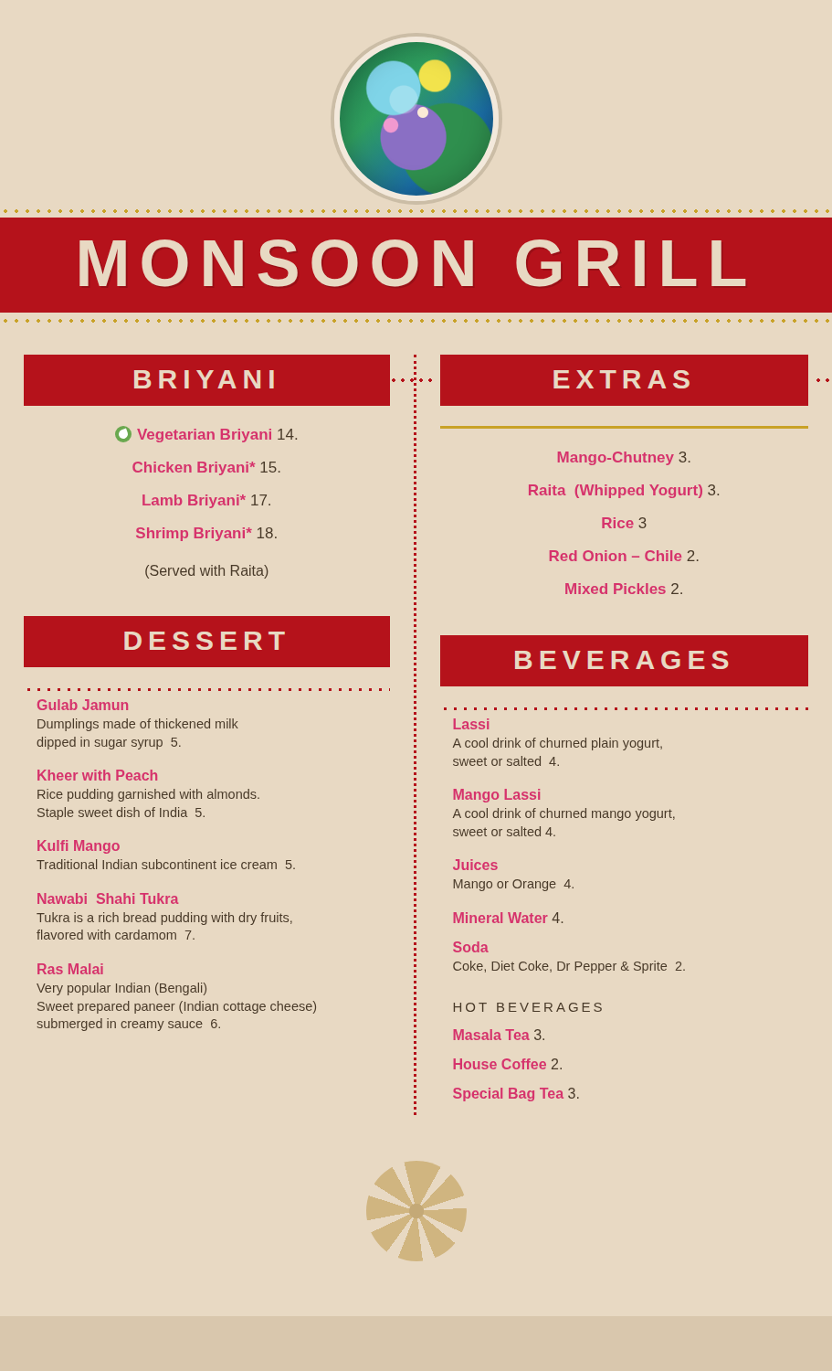MONSOON GRILL
BRIYANI
Vegetarian Briyani 14.
Chicken Briyani* 15.
Lamb Briyani* 17.
Shrimp Briyani* 18.
(Served with Raita)
DESSERT
Gulab Jamun
Dumplings made of thickened milk
dipped in sugar syrup 5.
Kheer with Peach
Rice pudding garnished with almonds.
Staple sweet dish of India 5.
Kulfi Mango
Traditional Indian subcontinent ice cream 5.
Nawabi Shahi Tukra
Tukra is a rich bread pudding with dry fruits,
flavored with cardamom 7.
Ras Malai
Very popular Indian (Bengali)
Sweet prepared paneer (Indian cottage cheese)
submerged in creamy sauce 6.
EXTRAS
Mango-Chutney 3.
Raita (Whipped Yogurt) 3.
Rice 3
Red Onion – Chile 2.
Mixed Pickles 2.
BEVERAGES
Lassi
A cool drink of churned plain yogurt,
sweet or salted 4.
Mango Lassi
A cool drink of churned mango yogurt,
sweet or salted 4.
Juices
Mango or Orange 4.
Mineral Water 4.
Soda
Coke, Diet Coke, Dr Pepper & Sprite 2.
HOT BEVERAGES
Masala Tea 3.
House Coffee 2.
Special Bag Tea 3.